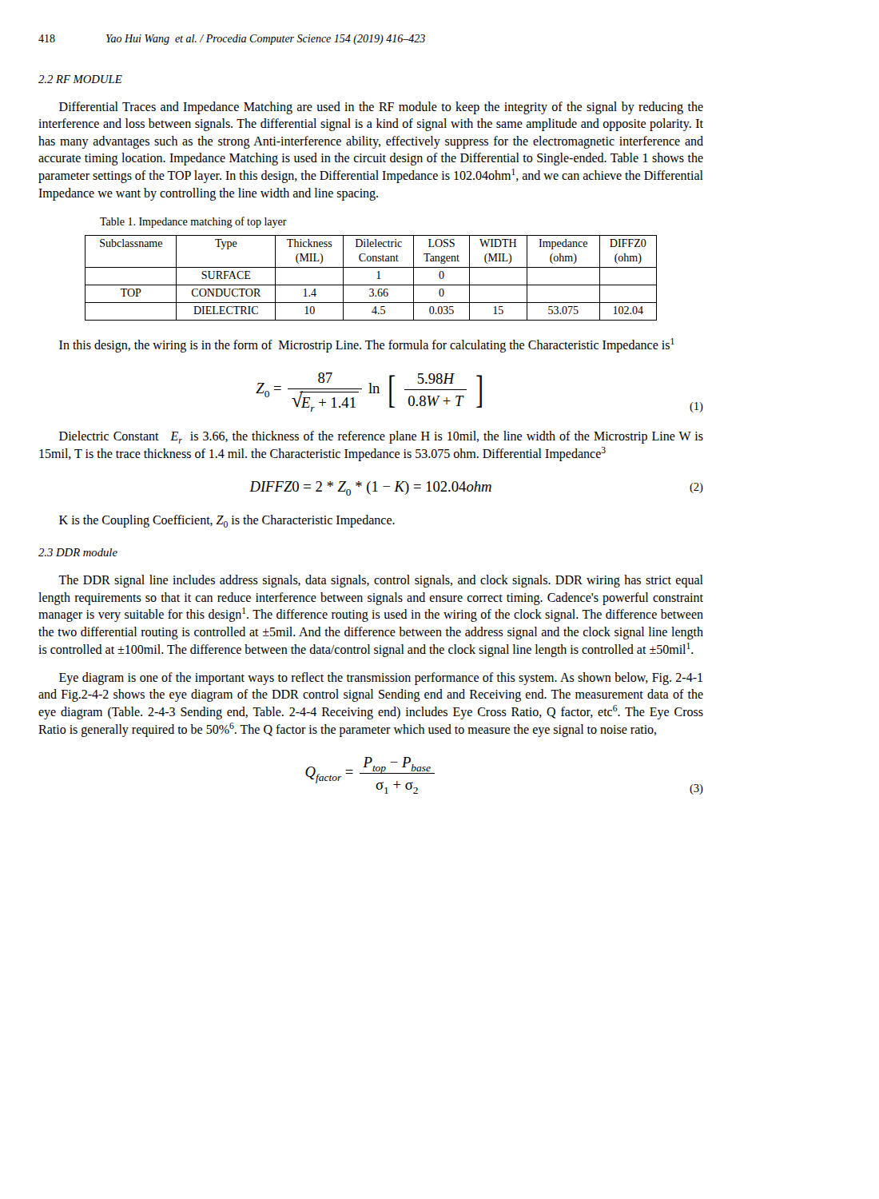418 Yao Hui Wang et al. / Procedia Computer Science 154 (2019) 416–423
2.2 RF MODULE
Differential Traces and Impedance Matching are used in the RF module to keep the integrity of the signal by reducing the interference and loss between signals. The differential signal is a kind of signal with the same amplitude and opposite polarity. It has many advantages such as the strong Anti-interference ability, effectively suppress for the electromagnetic interference and accurate timing location. Impedance Matching is used in the circuit design of the Differential to Single-ended. Table 1 shows the parameter settings of the TOP layer. In this design, the Differential Impedance is 102.04ohm1, and we can achieve the Differential Impedance we want by controlling the line width and line spacing.
Table 1. Impedance matching of top layer
| Subclassname | Type | Thickness | Dilelectric | LOSS | WIDTH | Impedance | DIFFZ0 |
| | | (MIL) | Constant | Tangent | (MIL) | (ohm) | (ohm) |
| | SURFACE | | 1 | 0 | | | |
| TOP | CONDUCTOR | 1.4 | 3.66 | 0 | | | |
| | DIELECTRIC | 10 | 4.5 | 0.035 | 15 | 53.075 | 102.04 |
In this design, the wiring is in the form of Microstrip Line. The formula for calculating the Characteristic Impedance is1
Z0 = 87 Er + 1.41 ln [ 5.98H 0.8W + T ]
(1)
Dielectric Constant Er is 3.66, the thickness of the reference plane H is 10mil, the line width of the Microstrip Line W is 15mil, T is the trace thickness of 1.4 mil. the Characteristic Impedance is 53.075 ohm. Differential Impedance3
DIFFZ0 = 2 * Z0 * (1 − K) = 102.04ohm
(2)
K is the Coupling Coefficient, Z0 is the Characteristic Impedance.
2.3 DDR module
The DDR signal line includes address signals, data signals, control signals, and clock signals. DDR wiring has strict equal length requirements so that it can reduce interference between signals and ensure correct timing. Cadence's powerful constraint manager is very suitable for this design1. The difference routing is used in the wiring of the clock signal. The difference between the two differential routing is controlled at ±5mil. And the difference between the address signal and the clock signal line length is controlled at ±100mil. The difference between the data/control signal and the clock signal line length is controlled at ±50mil1.
Eye diagram is one of the important ways to reflect the transmission performance of this system. As shown below, Fig. 2-4-1 and Fig.2-4-2 shows the eye diagram of the DDR control signal Sending end and Receiving end. The measurement data of the eye diagram (Table. 2-4-3 Sending end, Table. 2-4-4 Receiving end) includes Eye Cross Ratio, Q factor, etc6. The Eye Cross Ratio is generally required to be 50%6. The Q factor is the parameter which used to measure the eye signal to noise ratio,
Qfactor = Ptop − Pbase σ1 + σ2
(3)